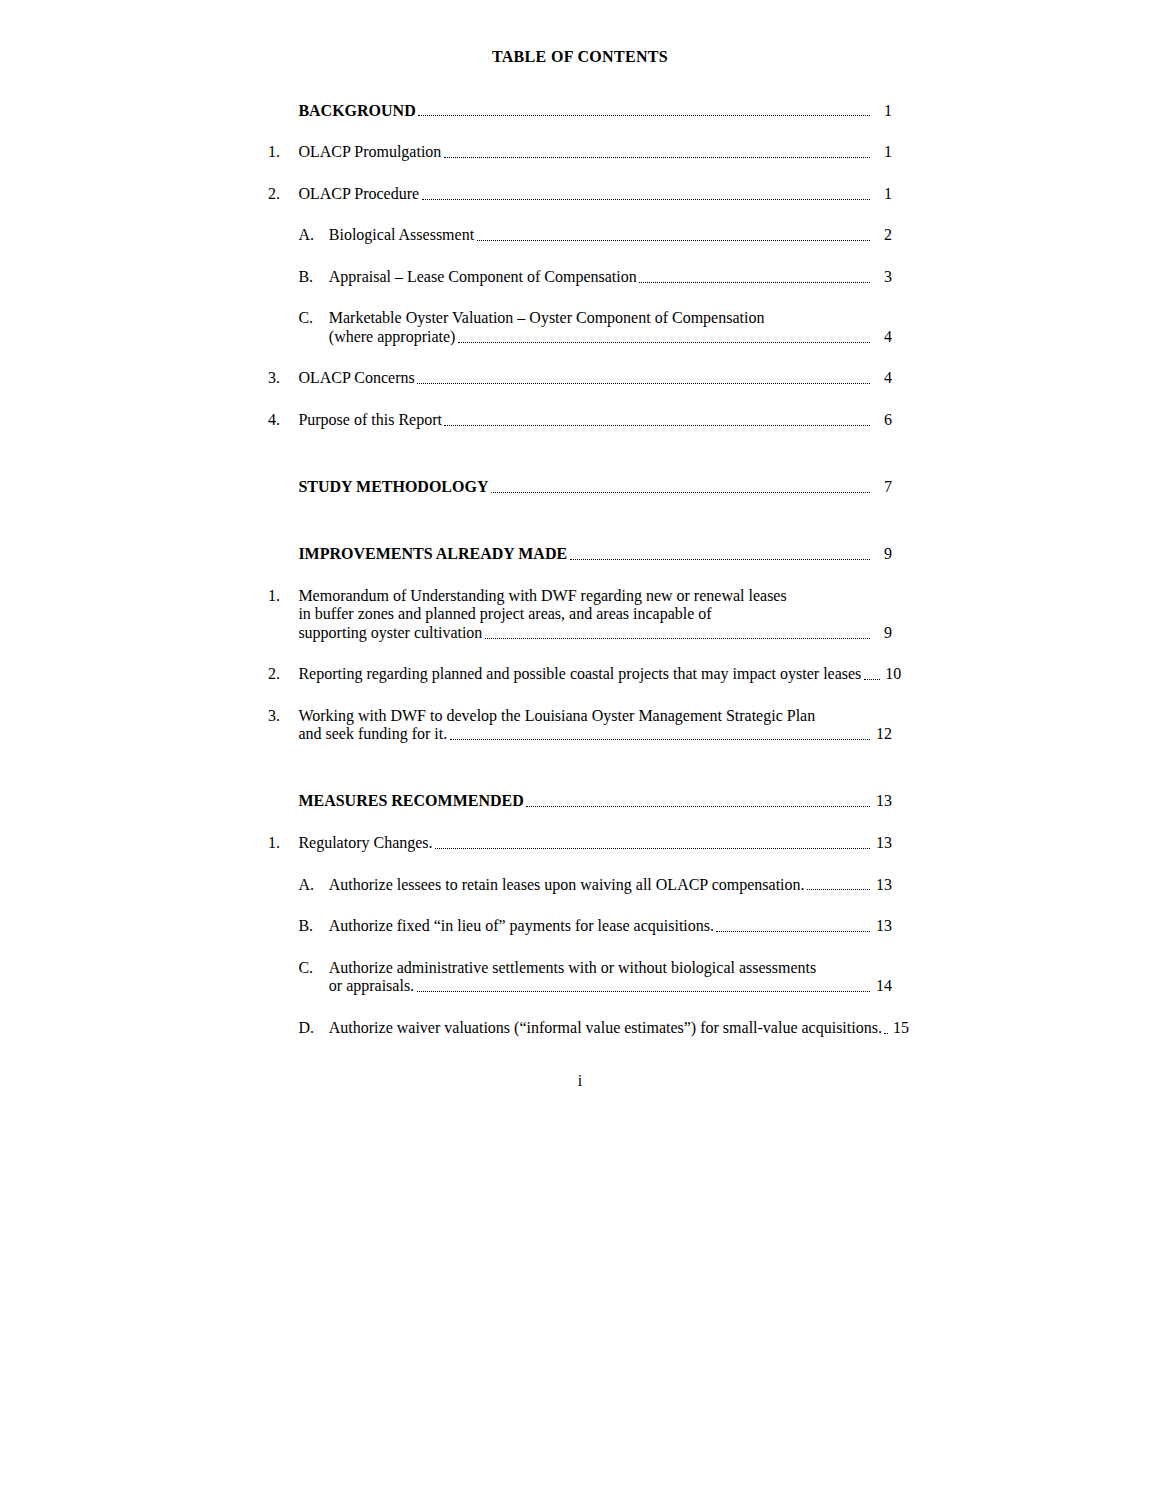TABLE OF CONTENTS
BACKGROUND 1
1. OLACP Promulgation 1
2. OLACP Procedure 1
A. Biological Assessment 2
B. Appraisal – Lease Component of Compensation 3
C. Marketable Oyster Valuation – Oyster Component of Compensation
(where appropriate) 4
3. OLACP Concerns 4
4. Purpose of this Report 6
STUDY METHODOLOGY 7
IMPROVEMENTS ALREADY MADE 9
1. Memorandum of Understanding with DWF regarding new or renewal leases
in buffer zones and planned project areas, and areas incapable of
supporting oyster cultivation 9
2. Reporting regarding planned and possible coastal projects that may impact oyster leases 10
3. Working with DWF to develop the Louisiana Oyster Management Strategic Plan
and seek funding for it. 12
MEASURES RECOMMENDED 13
1. Regulatory Changes. 13
A. Authorize lessees to retain leases upon waiving all OLACP compensation. 13
B. Authorize fixed “in lieu of” payments for lease acquisitions. 13
C. Authorize administrative settlements with or without biological assessments
or appraisals. 14
D. Authorize waiver valuations (“informal value estimates”) for small-value acquisitions. 15
i